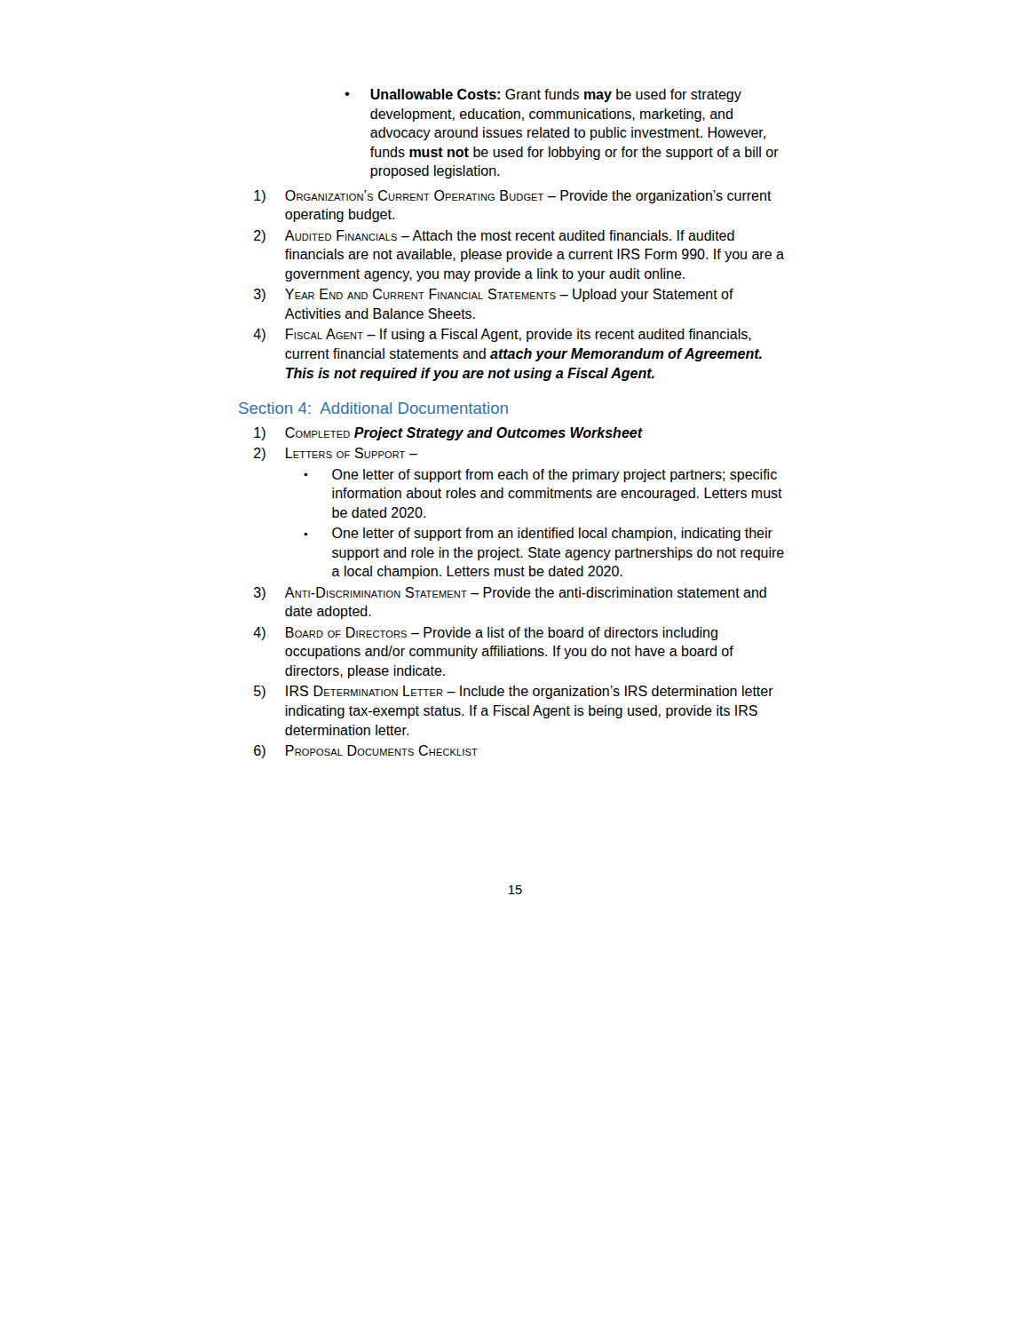Unallowable Costs: Grant funds may be used for strategy development, education, communications, marketing, and advocacy around issues related to public investment. However, funds must not be used for lobbying or for the support of a bill or proposed legislation.
Organization’s Current Operating Budget – Provide the organization’s current operating budget.
Audited Financials – Attach the most recent audited financials. If audited financials are not available, please provide a current IRS Form 990. If you are a government agency, you may provide a link to your audit online.
Year End and Current Financial Statements – Upload your Statement of Activities and Balance Sheets.
Fiscal Agent – If using a Fiscal Agent, provide its recent audited financials, current financial statements and attach your Memorandum of Agreement. This is not required if you are not using a Fiscal Agent.
Section 4: Additional Documentation
Completed Project Strategy and Outcomes Worksheet
Letters of Support –
One letter of support from each of the primary project partners; specific information about roles and commitments are encouraged. Letters must be dated 2020.
One letter of support from an identified local champion, indicating their support and role in the project. State agency partnerships do not require a local champion. Letters must be dated 2020.
Anti-Discrimination Statement – Provide the anti-discrimination statement and date adopted.
Board of Directors – Provide a list of the board of directors including occupations and/or community affiliations. If you do not have a board of directors, please indicate.
IRS Determination Letter – Include the organization’s IRS determination letter indicating tax-exempt status. If a Fiscal Agent is being used, provide its IRS determination letter.
Proposal Documents Checklist
15